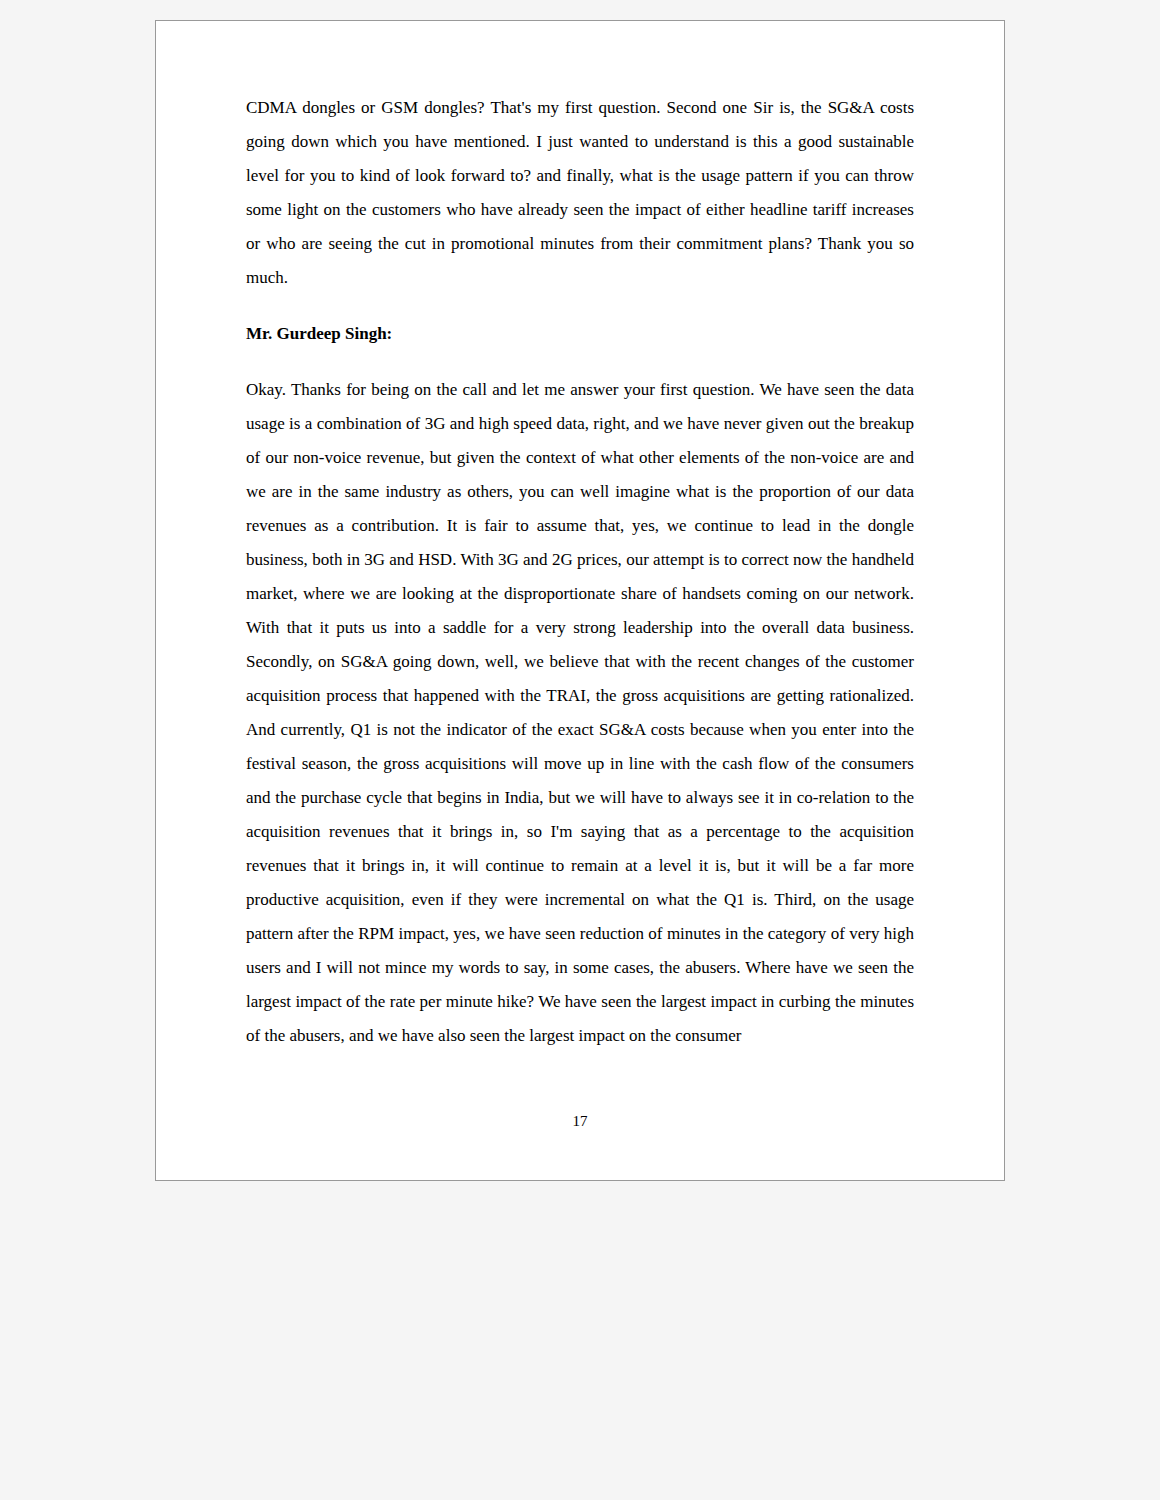CDMA dongles or GSM dongles? That's my first question. Second one Sir is, the SG&A costs going down which you have mentioned. I just wanted to understand is this a good sustainable level for you to kind of look forward to? and finally, what is the usage pattern if you can throw some light on the customers who have already seen the impact of either headline tariff increases or who are seeing the cut in promotional minutes from their commitment plans? Thank you so much.
Mr. Gurdeep Singh:
Okay. Thanks for being on the call and let me answer your first question. We have seen the data usage is a combination of 3G and high speed data, right, and we have never given out the breakup of our non-voice revenue, but given the context of what other elements of the non-voice are and we are in the same industry as others, you can well imagine what is the proportion of our data revenues as a contribution. It is fair to assume that, yes, we continue to lead in the dongle business, both in 3G and HSD. With 3G and 2G prices, our attempt is to correct now the handheld market, where we are looking at the disproportionate share of handsets coming on our network. With that it puts us into a saddle for a very strong leadership into the overall data business. Secondly, on SG&A going down, well, we believe that with the recent changes of the customer acquisition process that happened with the TRAI, the gross acquisitions are getting rationalized. And currently, Q1 is not the indicator of the exact SG&A costs because when you enter into the festival season, the gross acquisitions will move up in line with the cash flow of the consumers and the purchase cycle that begins in India, but we will have to always see it in co-relation to the acquisition revenues that it brings in, so I'm saying that as a percentage to the acquisition revenues that it brings in, it will continue to remain at a level it is, but it will be a far more productive acquisition, even if they were incremental on what the Q1 is. Third, on the usage pattern after the RPM impact, yes, we have seen reduction of minutes in the category of very high users and I will not mince my words to say, in some cases, the abusers. Where have we seen the largest impact of the rate per minute hike? We have seen the largest impact in curbing the minutes of the abusers, and we have also seen the largest impact on the consumer
17